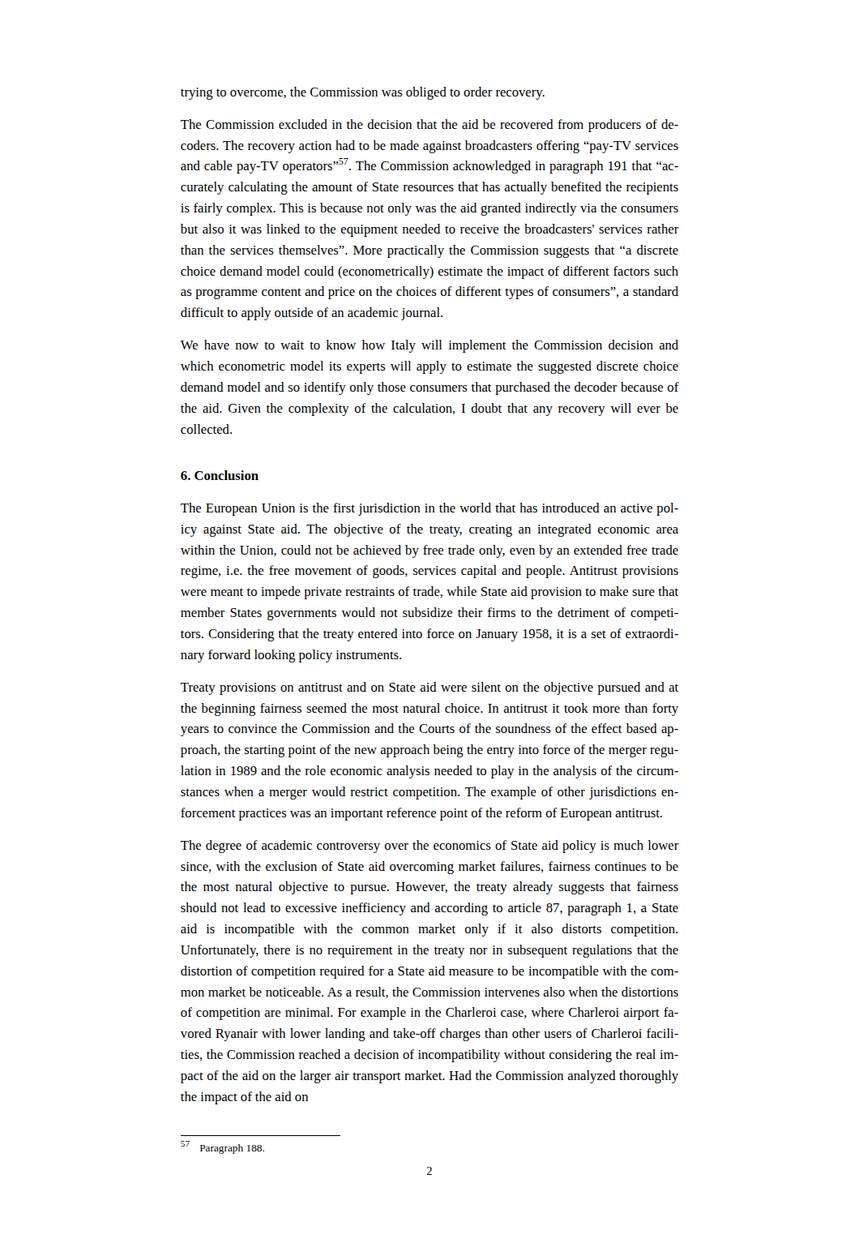trying to overcome, the Commission was obliged to order recovery.
The Commission excluded in the decision that the aid be recovered from producers of decoders. The recovery action had to be made against broadcasters offering “pay-TV services and cable pay-TV operators”57. The Commission acknowledged in paragraph 191 that “accurately calculating the amount of State resources that has actually benefited the recipients is fairly complex. This is because not only was the aid granted indirectly via the consumers but also it was linked to the equipment needed to receive the broadcasters' services rather than the services themselves”. More practically the Commission suggests that “a discrete choice demand model could (econometrically) estimate the impact of different factors such as programme content and price on the choices of different types of consumers”, a standard difficult to apply outside of an academic journal.
We have now to wait to know how Italy will implement the Commission decision and which econometric model its experts will apply to estimate the suggested discrete choice demand model and so identify only those consumers that purchased the decoder because of the aid. Given the complexity of the calculation, I doubt that any recovery will ever be collected.
6. Conclusion
The European Union is the first jurisdiction in the world that has introduced an active policy against State aid. The objective of the treaty, creating an integrated economic area within the Union, could not be achieved by free trade only, even by an extended free trade regime, i.e. the free movement of goods, services capital and people. Antitrust provisions were meant to impede private restraints of trade, while State aid provision to make sure that member States governments would not subsidize their firms to the detriment of competitors. Considering that the treaty entered into force on January 1958, it is a set of extraordinary forward looking policy instruments.
Treaty provisions on antitrust and on State aid were silent on the objective pursued and at the beginning fairness seemed the most natural choice. In antitrust it took more than forty years to convince the Commission and the Courts of the soundness of the effect based approach, the starting point of the new approach being the entry into force of the merger regulation in 1989 and the role economic analysis needed to play in the analysis of the circumstances when a merger would restrict competition. The example of other jurisdictions enforcement practices was an important reference point of the reform of European antitrust.
The degree of academic controversy over the economics of State aid policy is much lower since, with the exclusion of State aid overcoming market failures, fairness continues to be the most natural objective to pursue. However, the treaty already suggests that fairness should not lead to excessive inefficiency and according to article 87, paragraph 1, a State aid is incompatible with the common market only if it also distorts competition. Unfortunately, there is no requirement in the treaty nor in subsequent regulations that the distortion of competition required for a State aid measure to be incompatible with the common market be noticeable. As a result, the Commission intervenes also when the distortions of competition are minimal. For example in the Charleroi case, where Charleroi airport favored Ryanair with lower landing and take-off charges than other users of Charleroi facilities, the Commission reached a decision of incompatibility without considering the real impact of the aid on the larger air transport market. Had the Commission analyzed thoroughly the impact of the aid on
57 Paragraph 188.
2